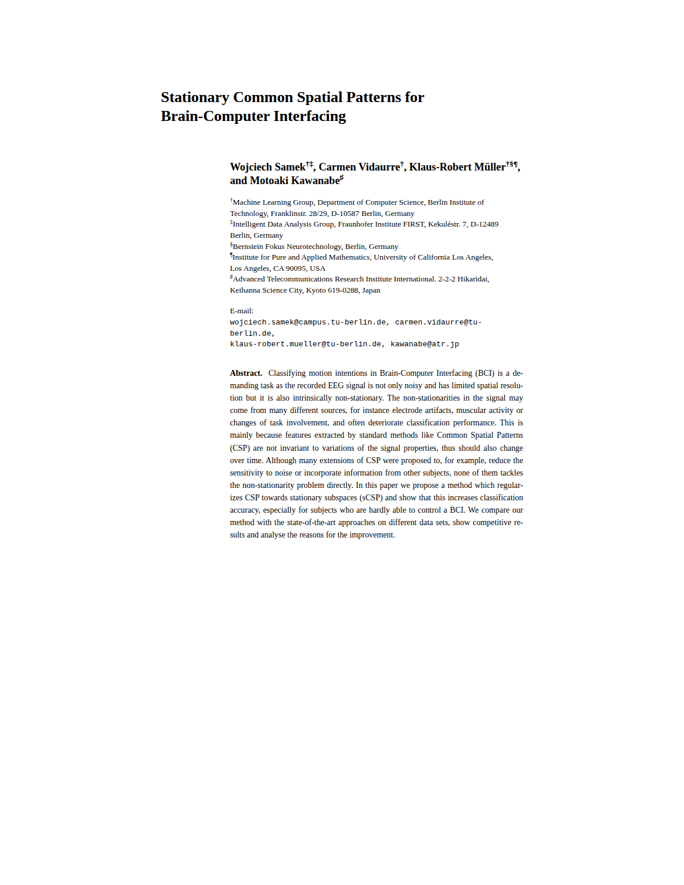Stationary Common Spatial Patterns for
Brain-Computer Interfacing
Wojciech Samek†‡, Carmen Vidaurre†, Klaus-Robert Müller†§¶,
and Motoaki Kawanabe♯
†Machine Learning Group, Department of Computer Science, Berlin Institute of Technology, Franklinstr. 28/29, D-10587 Berlin, Germany ‡Intelligent Data Analysis Group, Fraunhofer Institute FIRST, Kekuléstr. 7, D-12489 Berlin, Germany §Bernstein Fokus Neurotechnology, Berlin, Germany ¶Institute for Pure and Applied Mathematics, University of California Los Angeles, Los Angeles, CA 90095, USA ♯Advanced Telecommunications Research Institute International. 2-2-2 Hikaridai, Keihanna Science City, Kyoto 619-0288, Japan
E-mail:
wojciech.samek@campus.tu-berlin.de, carmen.vidaurre@tu-berlin.de,
klaus-robert.mueller@tu-berlin.de, kawanabe@atr.jp
Abstract. Classifying motion intentions in Brain-Computer Interfacing (BCI) is a demanding task as the recorded EEG signal is not only noisy and has limited spatial resolution but it is also intrinsically non-stationary. The non-stationarities in the signal may come from many different sources, for instance electrode artifacts, muscular activity or changes of task involvement, and often deteriorate classification performance. This is mainly because features extracted by standard methods like Common Spatial Patterns (CSP) are not invariant to variations of the signal properties, thus should also change over time. Although many extensions of CSP were proposed to, for example, reduce the sensitivity to noise or incorporate information from other subjects, none of them tackles the non-stationarity problem directly. In this paper we propose a method which regularizes CSP towards stationary subspaces (sCSP) and show that this increases classification accuracy, especially for subjects who are hardly able to control a BCI. We compare our method with the state-of-the-art approaches on different data sets, show competitive results and analyse the reasons for the improvement.